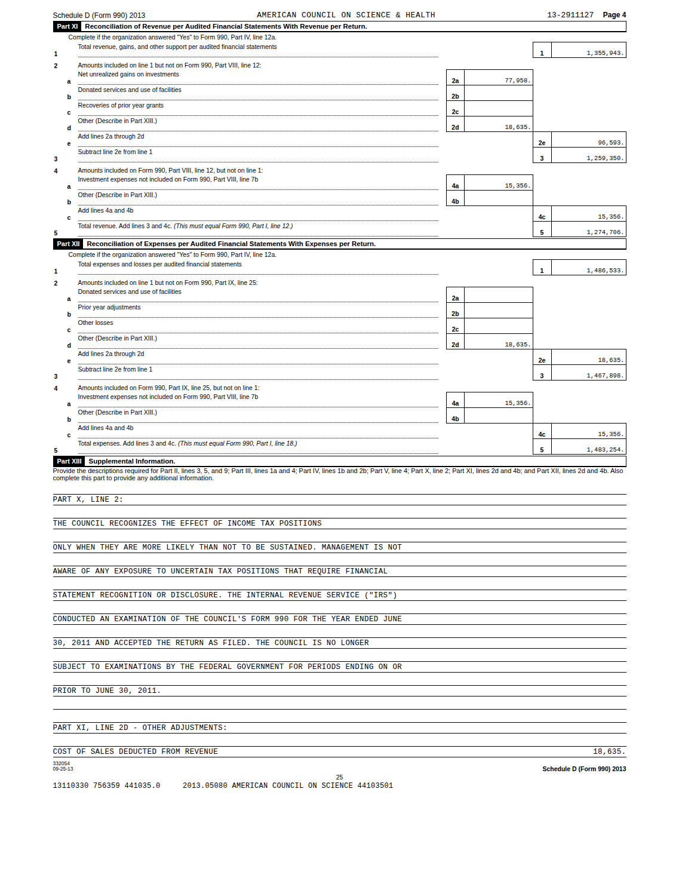Schedule D (Form 990) 2013
AMERICAN COUNCIL ON SCIENCE & HEALTH
13-2911127 Page 4
Part XI
Reconciliation of Revenue per Audited Financial Statements With Revenue per Return.
Complete if the organization answered "Yes" to Form 990, Part IV, line 12a.
| 1 | | Total revenue, gains, and other support per audited financial statements | | | | 1 | 1,355,943. |
| 2 | | Amounts included on line 1 but not on Form 990, Part VIII, line 12: |
| | a | Net unrealized gains on investments | | 2a | 77,958. | | |
| | b | Donated services and use of facilities | | 2b | | | |
| | c | Recoveries of prior year grants | | 2c | | | |
| | d | Other (Describe in Part XIII.) | | 2d | 18,635. | | |
| | e | Add lines 2a through 2d | | | | 2e | 96,593. |
| 3 | | Subtract line 2e from line 1 | | | | 3 | 1,259,350. |
| 4 | | Amounts included on Form 990, Part VIII, line 12, but not on line 1: |
| | a | Investment expenses not included on Form 990, Part VIII, line 7b | | 4a | 15,356. | | |
| | b | Other (Describe in Part XIII.) | | 4b | | | |
| | c | Add lines 4a and 4b | | | | 4c | 15,356. |
| 5 | | Total revenue. Add lines 3 and 4c. (This must equal Form 990, Part I, line 12.) | | | | 5 | 1,274,706. |
Part XII
Reconciliation of Expenses per Audited Financial Statements With Expenses per Return.
Complete if the organization answered "Yes" to Form 990, Part IV, line 12a.
| 1 | | Total expenses and losses per audited financial statements | | | | 1 | 1,486,533. |
| 2 | | Amounts included on line 1 but not on Form 990, Part IX, line 25: |
| | a | Donated services and use of facilities | | 2a | | | |
| | b | Prior year adjustments | | 2b | | | |
| | c | Other losses | | 2c | | | |
| | d | Other (Describe in Part XIII.) | | 2d | 18,635. | | |
| | e | Add lines 2a through 2d | | | | 2e | 18,635. |
| 3 | | Subtract line 2e from line 1 | | | | 3 | 1,467,898. |
| 4 | | Amounts included on Form 990, Part IX, line 25, but not on line 1: |
| | a | Investment expenses not included on Form 990, Part VIII, line 7b | | 4a | 15,356. | | |
| | b | Other (Describe in Part XIII.) | | 4b | | | |
| | c | Add lines 4a and 4b | | | | 4c | 15,356. |
| 5 | | Total expenses. Add lines 3 and 4c. (This must equal Form 990, Part I, line 18.) | | | | 5 | 1,483,254. |
Part XIII
Supplemental Information.
Provide the descriptions required for Part II, lines 3, 5, and 9; Part III, lines 1a and 4; Part IV, lines 1b and 2b; Part V, line 4; Part X, line 2; Part XI, lines 2d and 4b; and Part XII, lines 2d and 4b. Also complete this part to provide any additional information.
PART X, LINE 2:
THE COUNCIL RECOGNIZES THE EFFECT OF INCOME TAX POSITIONS
ONLY WHEN THEY ARE MORE LIKELY THAN NOT TO BE SUSTAINED. MANAGEMENT IS NOT
AWARE OF ANY EXPOSURE TO UNCERTAIN TAX POSITIONS THAT REQUIRE FINANCIAL
STATEMENT RECOGNITION OR DISCLOSURE. THE INTERNAL REVENUE SERVICE ("IRS")
CONDUCTED AN EXAMINATION OF THE COUNCIL'S FORM 990 FOR THE YEAR ENDED JUNE
30, 2011 AND ACCEPTED THE RETURN AS FILED. THE COUNCIL IS NO LONGER
SUBJECT TO EXAMINATIONS BY THE FEDERAL GOVERNMENT FOR PERIODS ENDING ON OR
PRIOR TO JUNE 30, 2011.
PART XI, LINE 2D - OTHER ADJUSTMENTS:
COST OF SALES DEDUCTED FROM REVENUE18,635.
332054
09-25-13
Schedule D (Form 990) 2013
25
13110330 756359 441035.0 2013.05080 AMERICAN COUNCIL ON SCIENCE 44103501